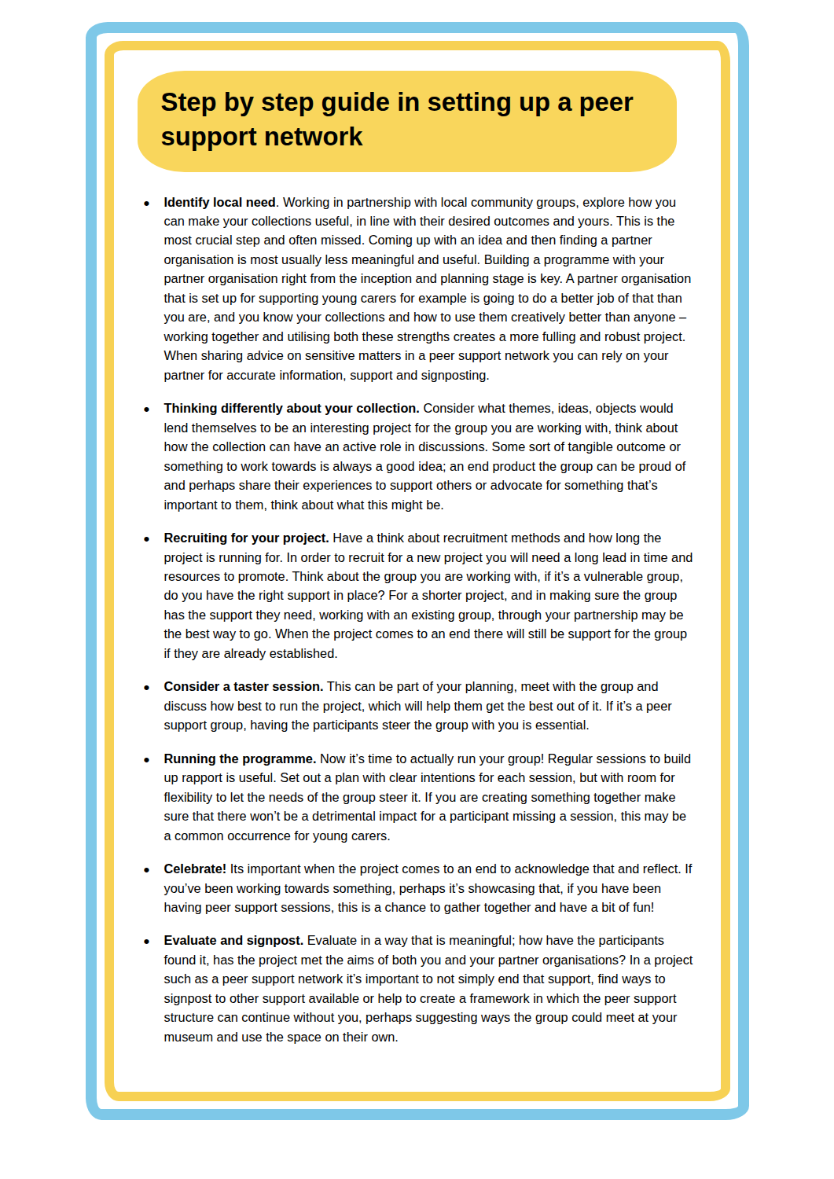Step by step guide in setting up a peer support network
Identify local need. Working in partnership with local community groups, explore how you can make your collections useful, in line with their desired outcomes and yours. This is the most crucial step and often missed. Coming up with an idea and then finding a partner organisation is most usually less meaningful and useful. Building a programme with your partner organisation right from the inception and planning stage is key. A partner organisation that is set up for supporting young carers for example is going to do a better job of that than you are, and you know your collections and how to use them creatively better than anyone – working together and utilising both these strengths creates a more fulling and robust project. When sharing advice on sensitive matters in a peer support network you can rely on your partner for accurate information, support and signposting.
Thinking differently about your collection. Consider what themes, ideas, objects would lend themselves to be an interesting project for the group you are working with, think about how the collection can have an active role in discussions. Some sort of tangible outcome or something to work towards is always a good idea; an end product the group can be proud of and perhaps share their experiences to support others or advocate for something that’s important to them, think about what this might be.
Recruiting for your project. Have a think about recruitment methods and how long the project is running for. In order to recruit for a new project you will need a long lead in time and resources to promote. Think about the group you are working with, if it’s a vulnerable group, do you have the right support in place? For a shorter project, and in making sure the group has the support they need, working with an existing group, through your partnership may be the best way to go. When the project comes to an end there will still be support for the group if they are already established.
Consider a taster session. This can be part of your planning, meet with the group and discuss how best to run the project, which will help them get the best out of it. If it’s a peer support group, having the participants steer the group with you is essential.
Running the programme. Now it’s time to actually run your group! Regular sessions to build up rapport is useful. Set out a plan with clear intentions for each session, but with room for flexibility to let the needs of the group steer it. If you are creating something together make sure that there won’t be a detrimental impact for a participant missing a session, this may be a common occurrence for young carers.
Celebrate! Its important when the project comes to an end to acknowledge that and reflect. If you’ve been working towards something, perhaps it’s showcasing that, if you have been having peer support sessions, this is a chance to gather together and have a bit of fun!
Evaluate and signpost. Evaluate in a way that is meaningful; how have the participants found it, has the project met the aims of both you and your partner organisations? In a project such as a peer support network it’s important to not simply end that support, find ways to signpost to other support available or help to create a framework in which the peer support structure can continue without you, perhaps suggesting ways the group could meet at your museum and use the space on their own.